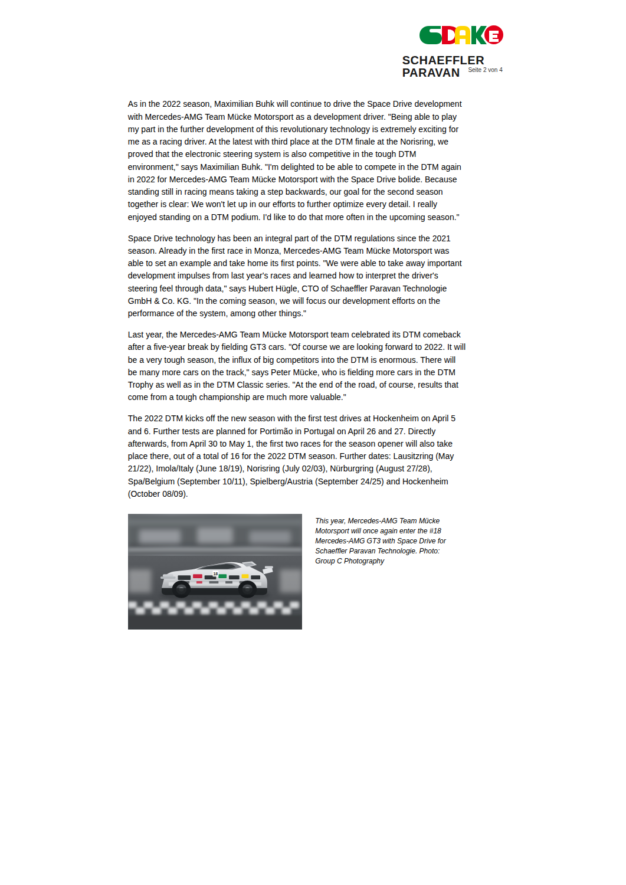SCHAEFFLER
PARAVAN
Seite 2 von 4
As in the 2022 season, Maximilian Buhk will continue to drive the Space Drive development with Mercedes-AMG Team Mücke Motorsport as a development driver. "Being able to play my part in the further development of this revolutionary technology is extremely exciting for me as a racing driver. At the latest with third place at the DTM finale at the Norisring, we proved that the electronic steering system is also competitive in the tough DTM environment," says Maximilian Buhk. "I'm delighted to be able to compete in the DTM again in 2022 for Mercedes-AMG Team Mücke Motorsport with the Space Drive bolide. Because standing still in racing means taking a step backwards, our goal for the second season together is clear: We won't let up in our efforts to further optimize every detail. I really enjoyed standing on a DTM podium. I'd like to do that more often in the upcoming season."
Space Drive technology has been an integral part of the DTM regulations since the 2021 season. Already in the first race in Monza, Mercedes-AMG Team Mücke Motorsport was able to set an example and take home its first points. "We were able to take away important development impulses from last year's races and learned how to interpret the driver's steering feel through data," says Hubert Hügle, CTO of Schaeffler Paravan Technologie GmbH & Co. KG. "In the coming season, we will focus our development efforts on the performance of the system, among other things."
Last year, the Mercedes-AMG Team Mücke Motorsport team celebrated its DTM comeback after a five-year break by fielding GT3 cars. "Of course we are looking forward to 2022. It will be a very tough season, the influx of big competitors into the DTM is enormous. There will be many more cars on the track," says Peter Mücke, who is fielding more cars in the DTM Trophy as well as in the DTM Classic series. "At the end of the road, of course, results that come from a tough championship are much more valuable."
The 2022 DTM kicks off the new season with the first test drives at Hockenheim on April 5 and 6. Further tests are planned for Portimão in Portugal on April 26 and 27. Directly afterwards, from April 30 to May 1, the first two races for the season opener will also take place there, out of a total of 16 for the 2022 DTM season. Further dates: Lausitzring (May 21/22), Imola/Italy (June 18/19), Norisring (July 02/03), Nürburgring (August 27/28), Spa/Belgium (September 10/11), Spielberg/Austria (September 24/25) and Hockenheim (October 08/09).
18
This year, Mercedes-AMG Team Mücke Motorsport will once again enter the #18 Mercedes-AMG GT3 with Space Drive for Schaeffler Paravan Technologie. Photo: Group C Photography